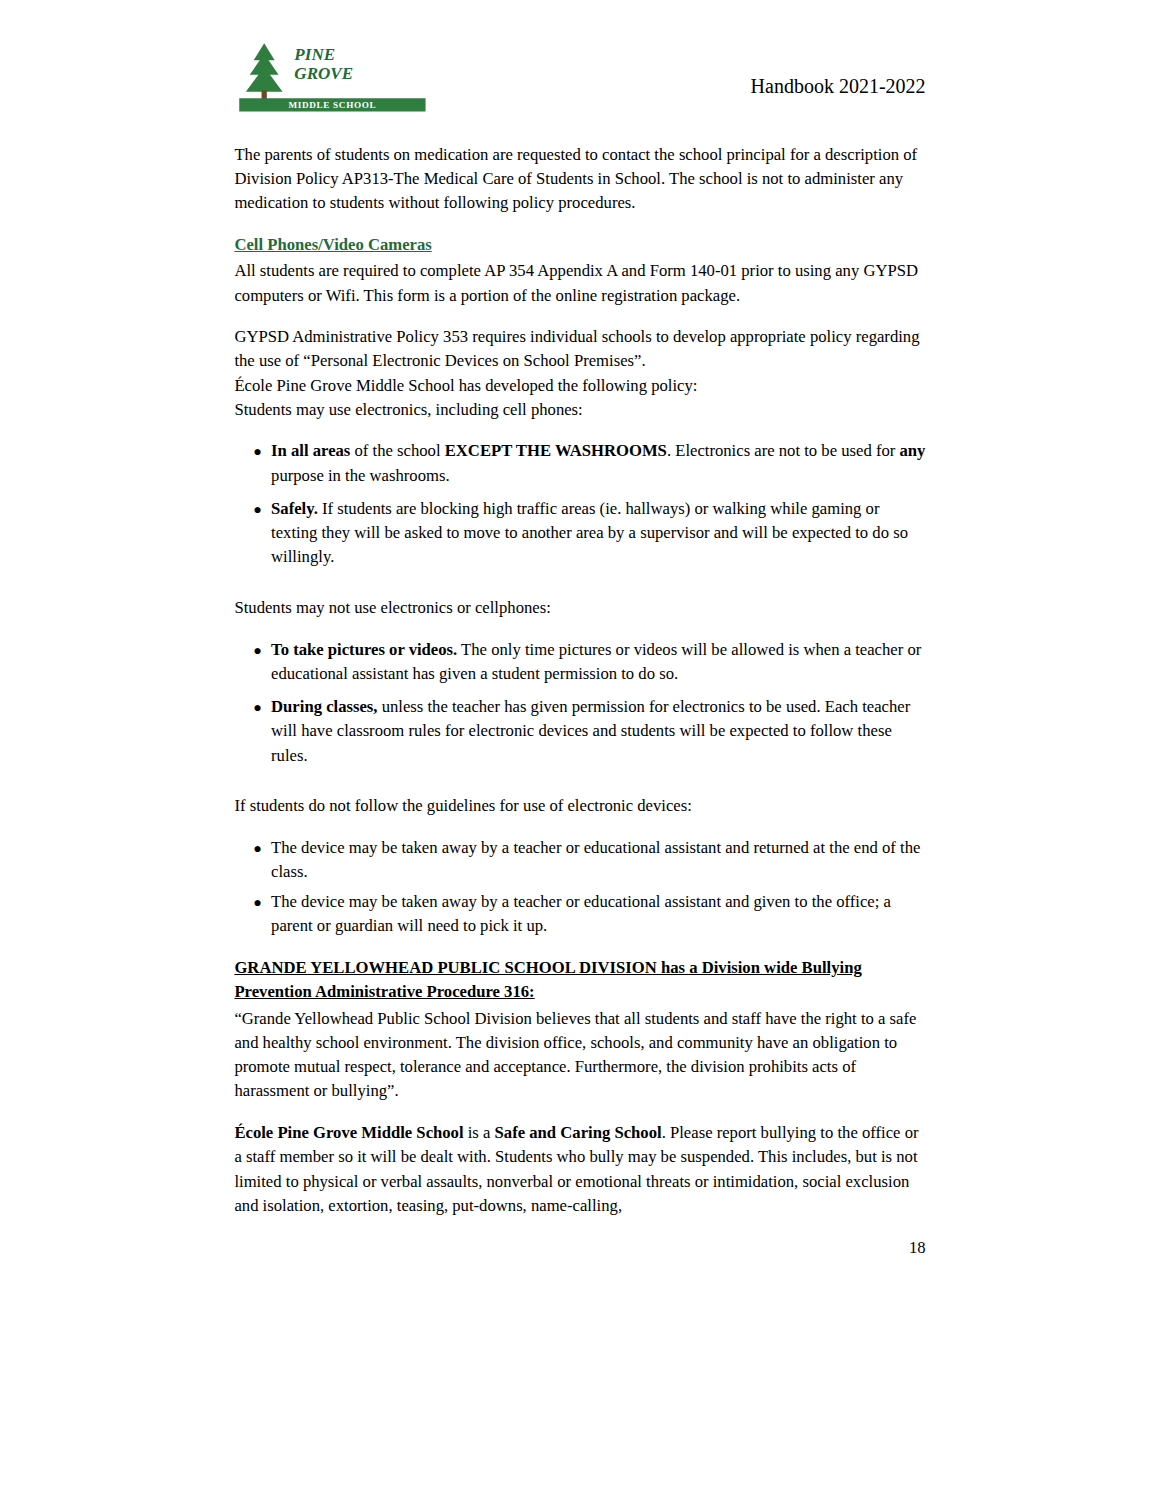PINE GROVE MIDDLE SCHOOL
Handbook 2021-2022
The parents of students on medication are requested to contact the school principal for a description of Division Policy AP313-The Medical Care of Students in School. The school is not to administer any medication to students without following policy procedures.
Cell Phones/Video Cameras
All students are required to complete AP 354 Appendix A and Form 140-01 prior to using any GYPSD computers or Wifi. This form is a portion of the online registration package.
GYPSD Administrative Policy 353 requires individual schools to develop appropriate policy regarding the use of “Personal Electronic Devices on School Premises”.
École Pine Grove Middle School has developed the following policy:
Students may use electronics, including cell phones:
In all areas of the school EXCEPT THE WASHROOMS. Electronics are not to be used for any purpose in the washrooms.
Safely. If students are blocking high traffic areas (ie. hallways) or walking while gaming or texting they will be asked to move to another area by a supervisor and will be expected to do so willingly.
Students may not use electronics or cellphones:
To take pictures or videos. The only time pictures or videos will be allowed is when a teacher or educational assistant has given a student permission to do so.
During classes, unless the teacher has given permission for electronics to be used. Each teacher will have classroom rules for electronic devices and students will be expected to follow these rules.
If students do not follow the guidelines for use of electronic devices:
The device may be taken away by a teacher or educational assistant and returned at the end of the class.
The device may be taken away by a teacher or educational assistant and given to the office; a parent or guardian will need to pick it up.
GRANDE YELLOWHEAD PUBLIC SCHOOL DIVISION has a Division wide Bullying Prevention Administrative Procedure 316:
“Grande Yellowhead Public School Division believes that all students and staff have the right to a safe and healthy school environment. The division office, schools, and community have an obligation to promote mutual respect, tolerance and acceptance. Furthermore, the division prohibits acts of harassment or bullying”.
École Pine Grove Middle School is a Safe and Caring School. Please report bullying to the office or a staff member so it will be dealt with. Students who bully may be suspended. This includes, but is not limited to physical or verbal assaults, nonverbal or emotional threats or intimidation, social exclusion and isolation, extortion, teasing, put-downs, name-calling,
18